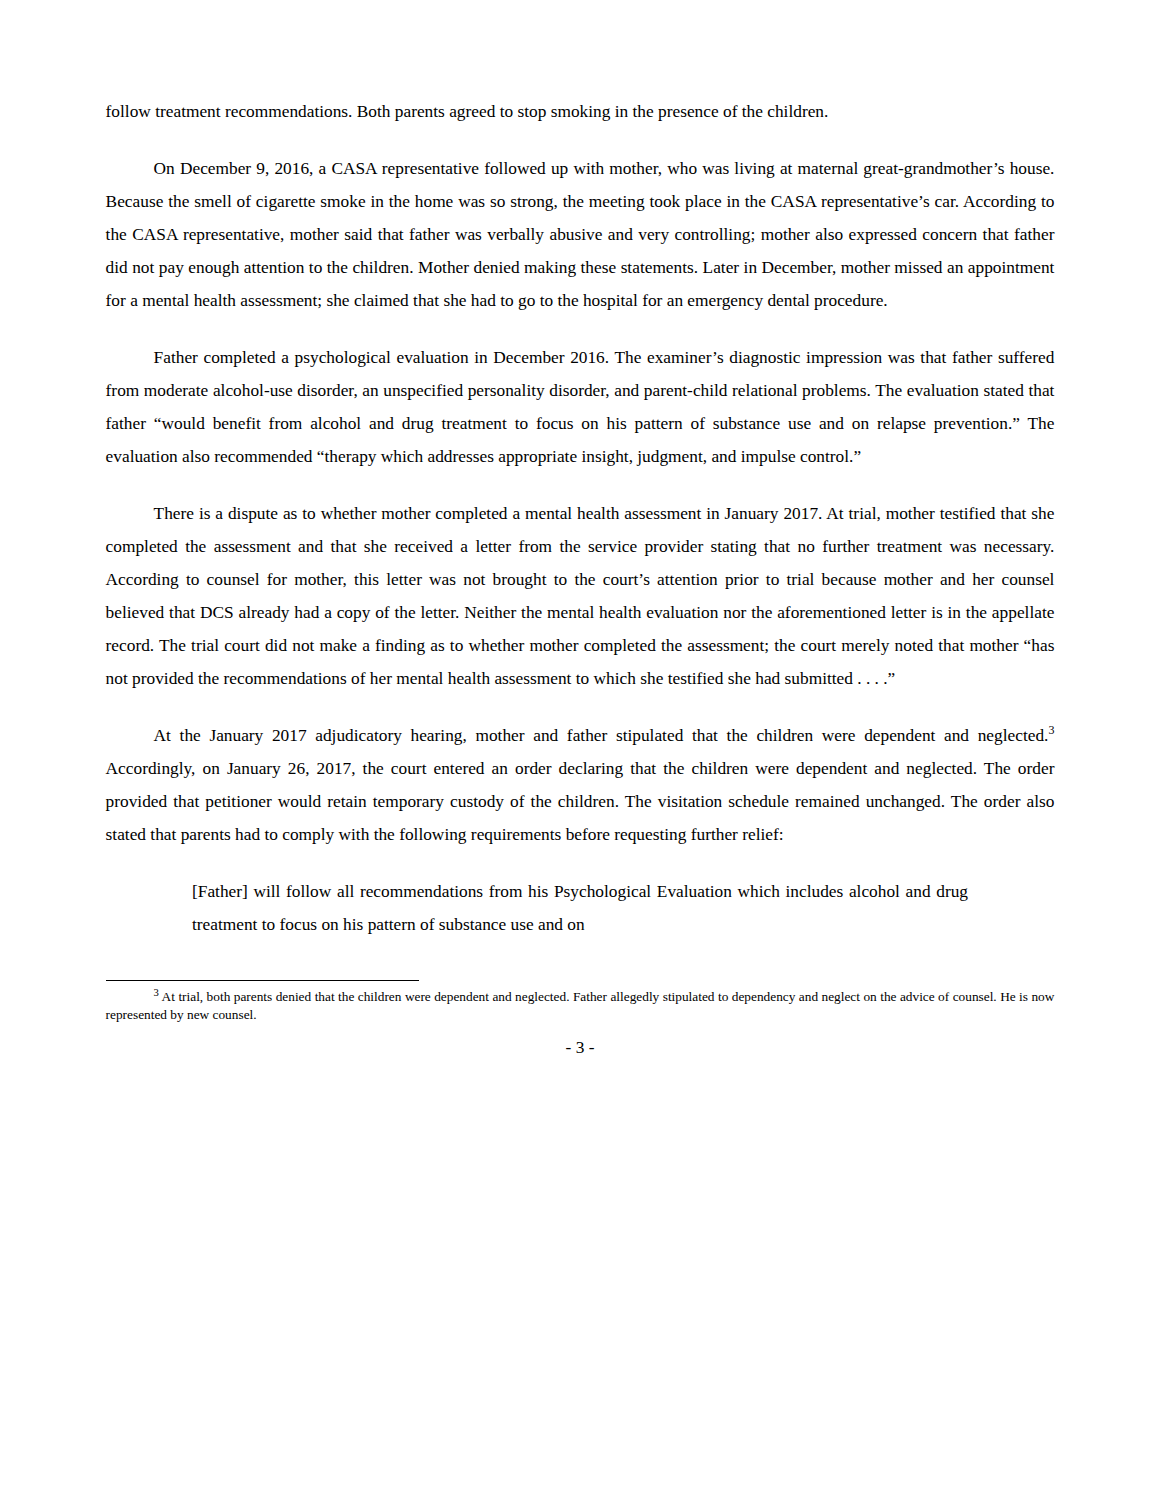follow treatment recommendations. Both parents agreed to stop smoking in the presence of the children.
On December 9, 2016, a CASA representative followed up with mother, who was living at maternal great-grandmother’s house. Because the smell of cigarette smoke in the home was so strong, the meeting took place in the CASA representative’s car. According to the CASA representative, mother said that father was verbally abusive and very controlling; mother also expressed concern that father did not pay enough attention to the children. Mother denied making these statements. Later in December, mother missed an appointment for a mental health assessment; she claimed that she had to go to the hospital for an emergency dental procedure.
Father completed a psychological evaluation in December 2016. The examiner’s diagnostic impression was that father suffered from moderate alcohol-use disorder, an unspecified personality disorder, and parent-child relational problems. The evaluation stated that father “would benefit from alcohol and drug treatment to focus on his pattern of substance use and on relapse prevention.” The evaluation also recommended “therapy which addresses appropriate insight, judgment, and impulse control.”
There is a dispute as to whether mother completed a mental health assessment in January 2017. At trial, mother testified that she completed the assessment and that she received a letter from the service provider stating that no further treatment was necessary. According to counsel for mother, this letter was not brought to the court’s attention prior to trial because mother and her counsel believed that DCS already had a copy of the letter. Neither the mental health evaluation nor the aforementioned letter is in the appellate record. The trial court did not make a finding as to whether mother completed the assessment; the court merely noted that mother “has not provided the recommendations of her mental health assessment to which she testified she had submitted . . . .”
At the January 2017 adjudicatory hearing, mother and father stipulated that the children were dependent and neglected.3 Accordingly, on January 26, 2017, the court entered an order declaring that the children were dependent and neglected. The order provided that petitioner would retain temporary custody of the children. The visitation schedule remained unchanged. The order also stated that parents had to comply with the following requirements before requesting further relief:
[Father] will follow all recommendations from his Psychological Evaluation which includes alcohol and drug treatment to focus on his pattern of substance use and on
3 At trial, both parents denied that the children were dependent and neglected. Father allegedly stipulated to dependency and neglect on the advice of counsel. He is now represented by new counsel.
- 3 -